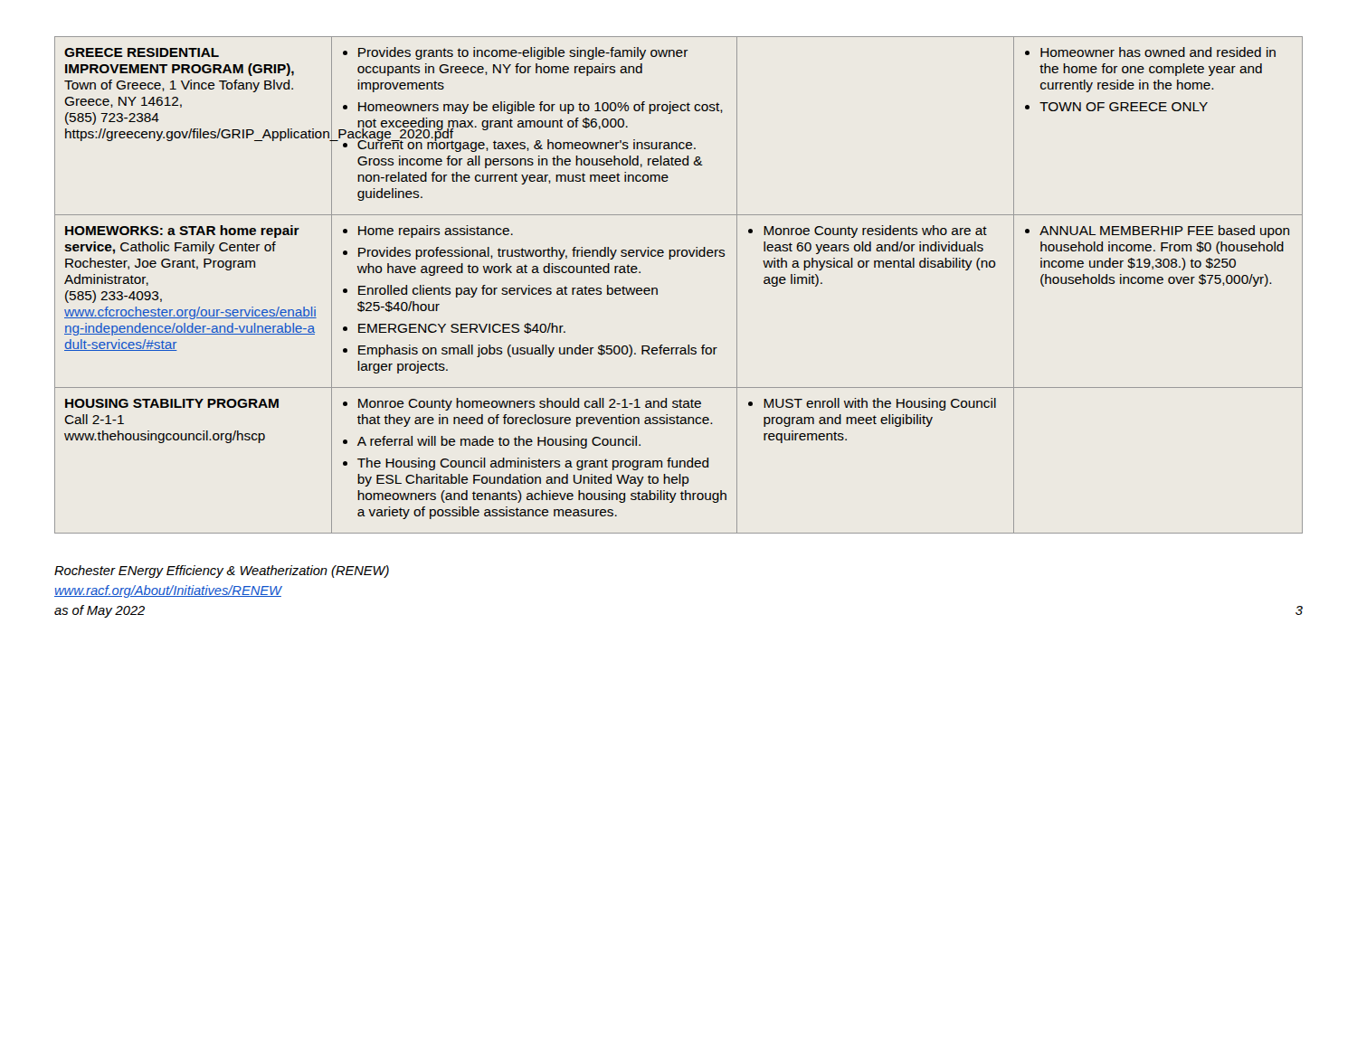| GREECE RESIDENTIAL IMPROVEMENT PROGRAM (GRIP), Town of Greece, 1 Vince Tofany Blvd. Greece, NY 14612, (585) 723-2384 https://greeceny.gov/files/GRIP_Application_Package_2020.pdf | Provides grants to income-eligible single-family owner occupants in Greece, NY for home repairs and improvements Homeowners may be eligible for up to 100% of project cost, not exceeding max. grant amount of $6,000. Current on mortgage, taxes, & homeowner's insurance. Gross income for all persons in the household, related & non-related for the current year, must meet income guidelines. | | Homeowner has owned and resided in the home for one complete year and currently reside in the home. TOWN OF GREECE ONLY |
| HOMEWORKS: a STAR home repair service, Catholic Family Center of Rochester, Joe Grant, Program Administrator, (585) 233-4093, www.cfcrochester.org/our-services/enabling-independence/older-and-vulnerable-adult-services/#star | Home repairs assistance. Provides professional, trustworthy, friendly service providers who have agreed to work at a discounted rate. Enrolled clients pay for services at rates between $25-$40/hour EMERGENCY SERVICES $40/hr. Emphasis on small jobs (usually under $500). Referrals for larger projects. | Monroe County residents who are at least 60 years old and/or individuals with a physical or mental disability (no age limit). | ANNUAL MEMBERHIP FEE based upon household income. From $0 (household income under $19,308.) to $250 (households income over $75,000/yr). |
| HOUSING STABILITY PROGRAM Call 2-1-1 www.thehousingcouncil.org/hscp | Monroe County homeowners should call 2-1-1 and state that they are in need of foreclosure prevention assistance. A referral will be made to the Housing Council. The Housing Council administers a grant program funded by ESL Charitable Foundation and United Way to help homeowners (and tenants) achieve housing stability through a variety of possible assistance measures. | MUST enroll with the Housing Council program and meet eligibility requirements. | |
Rochester ENergy Efficiency & Weatherization (RENEW)
www.racf.org/About/Initiatives/RENEW
as of May 2022 3